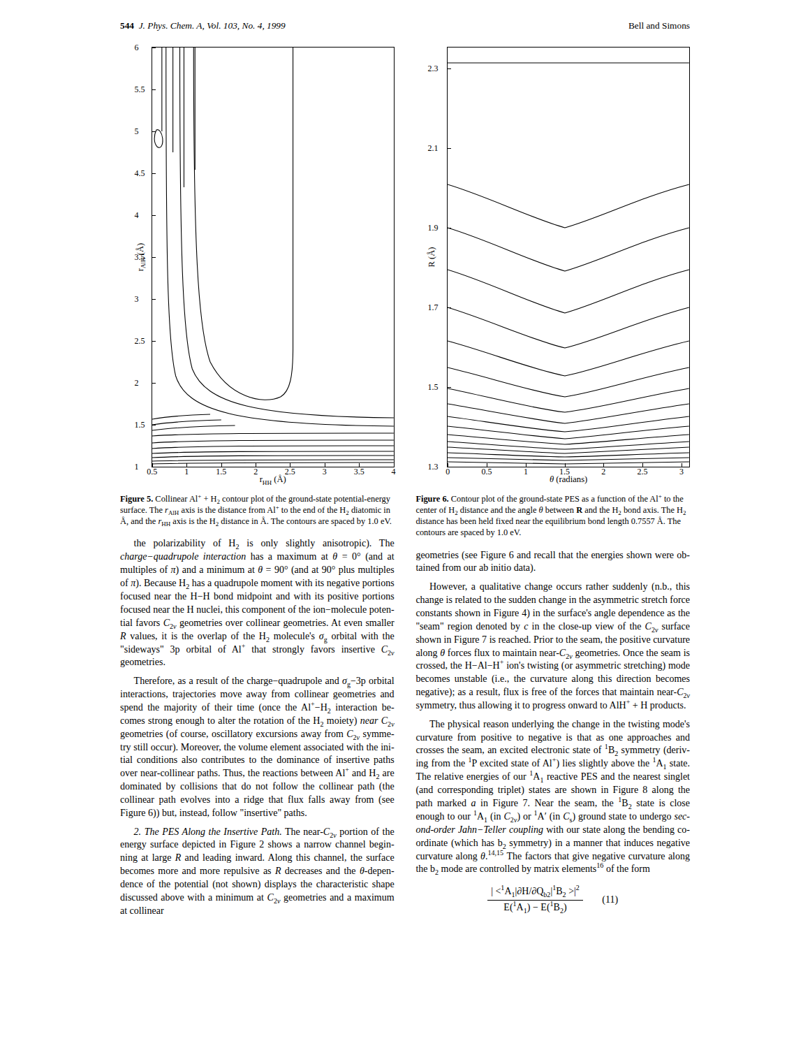544 J. Phys. Chem. A, Vol. 103, No. 4, 1999
Bell and Simons
rAlH (Å) rHH (Å) 6 5.5 5 4.5 4 3.5 3 2.5 2 1.5 1 0.5 1 1.5 2 2.5 3 3.5 4
Figure 5. Collinear Al+ + H2 contour plot of the ground-state potential-energy surface. The rAlH axis is the distance from Al+ to the end of the H2 diatomic in Å, and the rHH axis is the H2 distance in Å. The contours are spaced by 1.0 eV.
the polarizability of H2 is only slightly anisotropic). The charge−quadrupole interaction has a maximum at θ = 0° (and at multiples of π) and a minimum at θ = 90° (and at 90° plus multiples of π). Because H2 has a quadrupole moment with its negative portions focused near the H−H bond midpoint and with its positive portions focused near the H nuclei, this component of the ion−molecule potential favors C2v geometries over collinear geometries. At even smaller R values, it is the overlap of the H2 molecule's σg orbital with the "sideways" 3p orbital of Al+ that strongly favors insertive C2v geometries.
Therefore, as a result of the charge−quadrupole and σg−3p orbital interactions, trajectories move away from collinear geometries and spend the majority of their time (once the Al+−H2 interaction becomes strong enough to alter the rotation of the H2 moiety) near C2v geometries (of course, oscillatory excursions away from C2v symmetry still occur). Moreover, the volume element associated with the initial conditions also contributes to the dominance of insertive paths over near-collinear paths. Thus, the reactions between Al+ and H2 are dominated by collisions that do not follow the collinear path (the collinear path evolves into a ridge that flux falls away from (see Figure 6)) but, instead, follow "insertive" paths.
2. The PES Along the Insertive Path. The near-C2v portion of the energy surface depicted in Figure 2 shows a narrow channel beginning at large R and leading inward. Along this channel, the surface becomes more and more repulsive as R decreases and the θ-dependence of the potential (not shown) displays the characteristic shape discussed above with a minimum at C2v geometries and a maximum at collinear
R (Å) θ (radians) 2.3 2.1 1.9 1.7 1.5 1.3 0 0.5 1 1.5 2 2.5 3
Figure 6. Contour plot of the ground-state PES as a function of the Al+ to the center of H2 distance and the angle θ between R and the H2 bond axis. The H2 distance has been held fixed near the equilibrium bond length 0.7557 Å. The contours are spaced by 1.0 eV.
geometries (see Figure 6 and recall that the energies shown were obtained from our ab initio data).
However, a qualitative change occurs rather suddenly (n.b., this change is related to the sudden change in the asymmetric stretch force constants shown in Figure 4) in the surface's angle dependence as the "seam" region denoted by c in the close-up view of the C2v surface shown in Figure 7 is reached. Prior to the seam, the positive curvature along θ forces flux to maintain near-C2v geometries. Once the seam is crossed, the H−Al−H+ ion's twisting (or asymmetric stretching) mode becomes unstable (i.e., the curvature along this direction becomes negative); as a result, flux is free of the forces that maintain near-C2v symmetry, thus allowing it to progress onward to AlH+ + H products.
The physical reason underlying the change in the twisting mode's curvature from positive to negative is that as one approaches and crosses the seam, an excited electronic state of 1B2 symmetry (deriving from the 1P excited state of Al+) lies slightly above the 1A1 state. The relative energies of our 1A1 reactive PES and the nearest singlet (and corresponding triplet) states are shown in Figure 8 along the path marked a in Figure 7. Near the seam, the 1B2 state is close enough to our 1A1 (in C2v) or 1A′ (in Cs) ground state to undergo second-order Jahn−Teller coupling with our state along the bending coordinate (which has b2 symmetry) in a manner that induces negative curvature along θ.14,15 The factors that give negative curvature along the b2 mode are controlled by matrix elements16 of the form
| <1A1|∂H/∂Qb2|1B2 >|2 E(1A1) − E(1B2) (11)